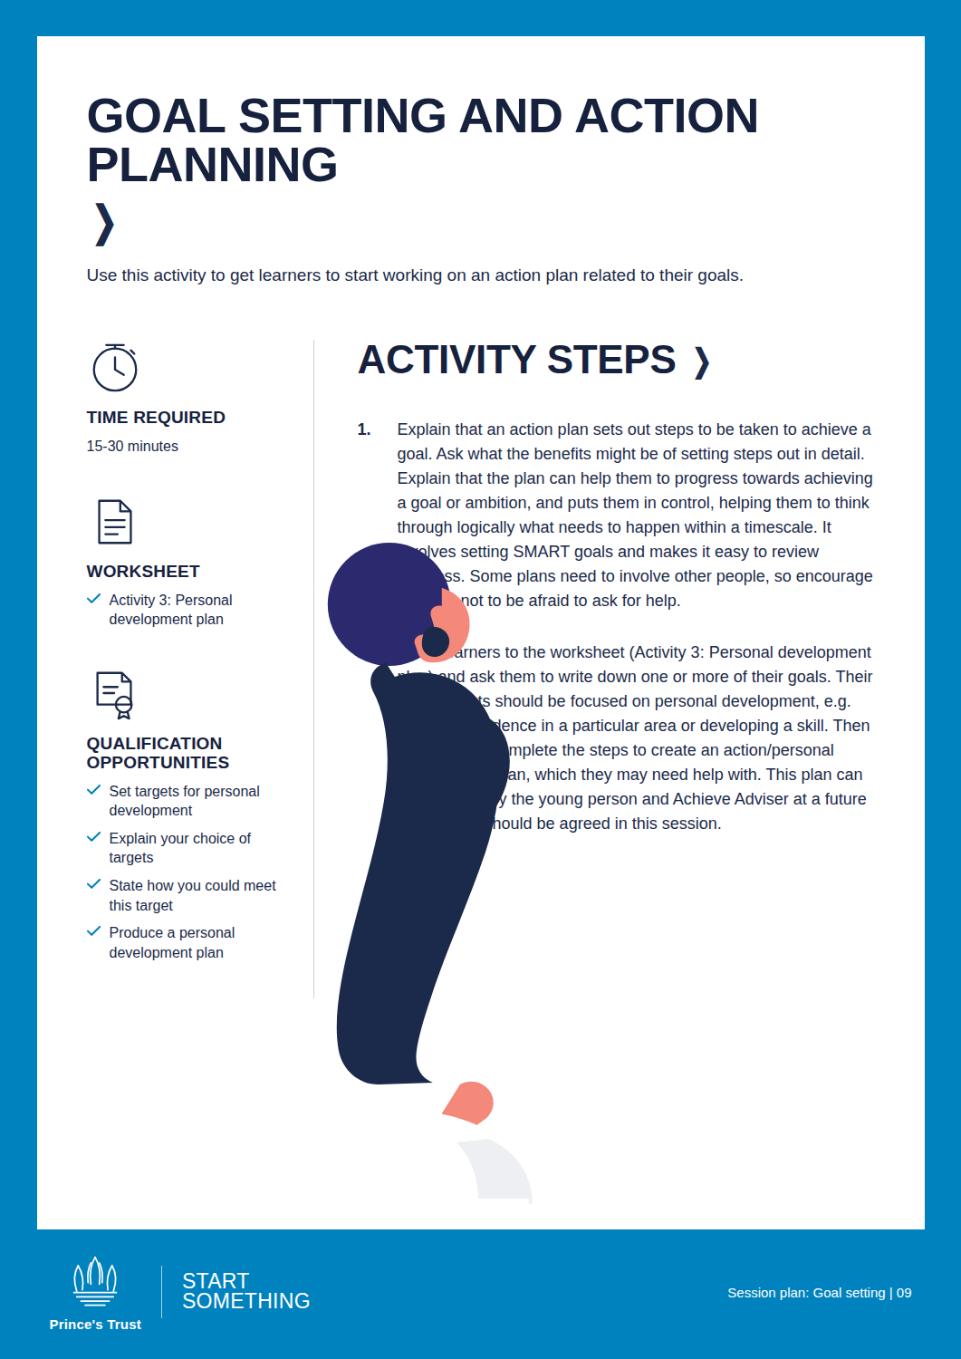Goal Setting and Action Planning ❯
Use this activity to get learners to start working on an action plan related to their goals.
Time Required
15-30 minutes
Worksheet
Activity 3: Personal development plan
Qualification Opportunities
Set targets for personal development
Explain your choice of targets
State how you could meet this target
Produce a personal development plan
Activity Steps ❯
1. Explain that an action plan sets out steps to be taken to achieve a goal. Ask what the benefits might be of setting steps out in detail. Explain that the plan can help them to progress towards achieving a goal or ambition, and puts them in control, helping them to think through logically what needs to happen within a timescale. It involves setting SMART goals and makes it easy to review progress. Some plans need to involve other people, so encourage learners not to be afraid to ask for help.
2. Refer learners to the worksheet (Activity 3: Personal development plan) and ask them to write down one or more of their goals. Their goals/targets should be focused on personal development, e.g. building confidence in a particular area or developing a skill. Then they need to complete the steps to create an action/personal development plan, which they may need help with. This plan can be reviewed by the young person and Achieve Adviser at a future date, which should be agreed in this session.
Prince's Trust
Start
Something
Session plan: Goal setting | 09